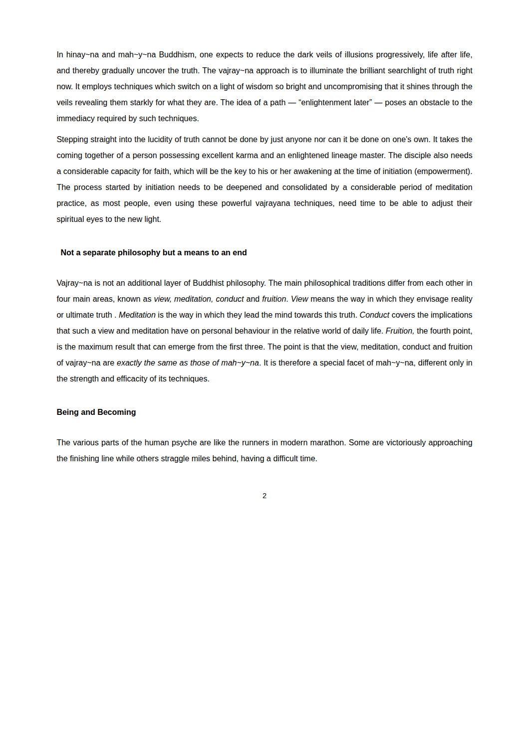In hinay~na and mah~y~na Buddhism, one expects to reduce the dark veils of illusions progressively, life after life, and thereby gradually uncover the truth. The vajray~na approach is to illuminate the brilliant searchlight of truth right now. It employs techniques which switch on a light of wisdom so bright and uncompromising that it shines through the veils revealing them starkly for what they are. The idea of a path — “enlightenment later” — poses an obstacle to the immediacy required by such techniques.
Stepping straight into the lucidity of truth cannot be done by just anyone nor can it be done on one's own. It takes the coming together of a person possessing excellent karma and an enlightened lineage master. The disciple also needs a considerable capacity for faith, which will be the key to his or her awakening at the time of initiation (empowerment). The process started by initiation needs to be deepened and consolidated by a considerable period of meditation practice, as most people, even using these powerful vajrayana techniques, need time to be able to adjust their spiritual eyes to the new light.
Not a separate philosophy but a means to an end
Vajray~na is not an additional layer of Buddhist philosophy. The main philosophical traditions differ from each other in four main areas, known as view, meditation, conduct and fruition. View means the way in which they envisage reality or ultimate truth . Meditation is the way in which they lead the mind towards this truth. Conduct covers the implications that such a view and meditation have on personal behaviour in the relative world of daily life. Fruition, the fourth point, is the maximum result that can emerge from the first three. The point is that the view, meditation, conduct and fruition of vajray~na are exactly the same as those of mah~y~na. It is therefore a special facet of mah~y~na, different only in the strength and efficacity of its techniques.
Being and Becoming
The various parts of the human psyche are like the runners in modern marathon. Some are victoriously approaching the finishing line while others straggle miles behind, having a difficult time.
2